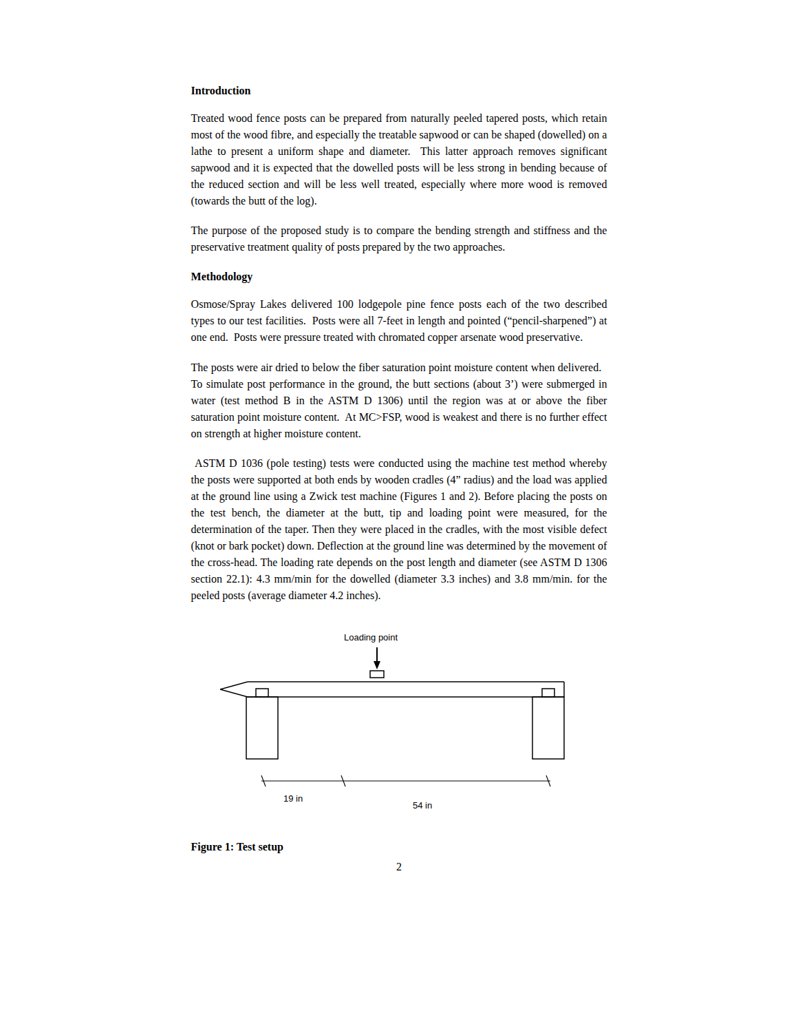Introduction
Treated wood fence posts can be prepared from naturally peeled tapered posts, which retain most of the wood fibre, and especially the treatable sapwood or can be shaped (dowelled) on a lathe to present a uniform shape and diameter. This latter approach removes significant sapwood and it is expected that the dowelled posts will be less strong in bending because of the reduced section and will be less well treated, especially where more wood is removed (towards the butt of the log).
The purpose of the proposed study is to compare the bending strength and stiffness and the preservative treatment quality of posts prepared by the two approaches.
Methodology
Osmose/Spray Lakes delivered 100 lodgepole pine fence posts each of the two described types to our test facilities. Posts were all 7-feet in length and pointed (“pencil-sharpened”) at one end. Posts were pressure treated with chromated copper arsenate wood preservative.
The posts were air dried to below the fiber saturation point moisture content when delivered. To simulate post performance in the ground, the butt sections (about 3’) were submerged in water (test method B in the ASTM D 1306) until the region was at or above the fiber saturation point moisture content. At MC>FSP, wood is weakest and there is no further effect on strength at higher moisture content.
ASTM D 1036 (pole testing) tests were conducted using the machine test method whereby the posts were supported at both ends by wooden cradles (4” radius) and the load was applied at the ground line using a Zwick test machine (Figures 1 and 2). Before placing the posts on the test bench, the diameter at the butt, tip and loading point were measured, for the determination of the taper. Then they were placed in the cradles, with the most visible defect (knot or bark pocket) down. Deflection at the ground line was determined by the movement of the cross-head. The loading rate depends on the post length and diameter (see ASTM D 1306 section 22.1): 4.3 mm/min for the dowelled (diameter 3.3 inches) and 3.8 mm/min. for the peeled posts (average diameter 4.2 inches).
Loading point 19 in 54 in
Figure 1: Test setup
2